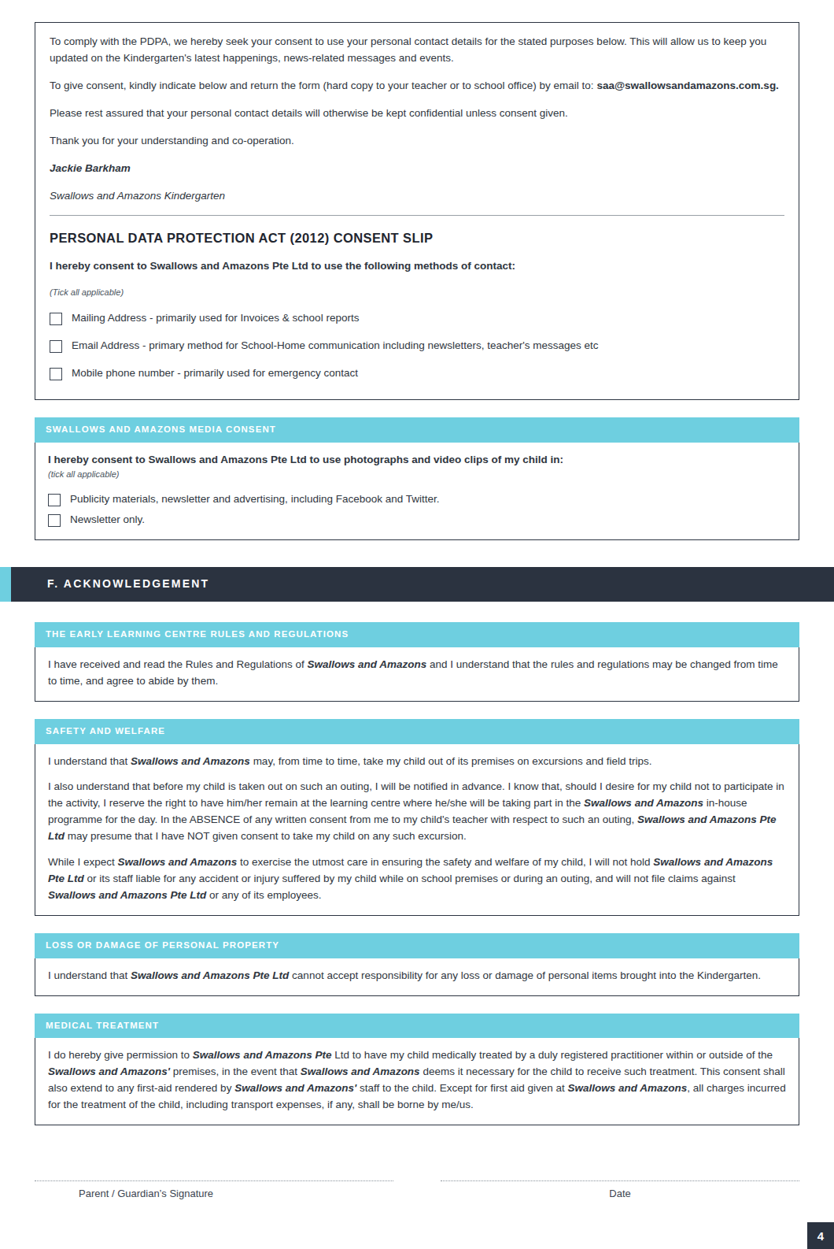To comply with the PDPA, we hereby seek your consent to use your personal contact details for the stated purposes below. This will allow us to keep you updated on the Kindergarten's latest happenings, news-related messages and events.
To give consent, kindly indicate below and return the form (hard copy to your teacher or to school office) by email to: saa@swallowsandamazons.com.sg.
Please rest assured that your personal contact details will otherwise be kept confidential unless consent given.
Thank you for your understanding and co-operation.
Jackie Barkham
Swallows and Amazons Kindergarten
PERSONAL DATA PROTECTION ACT (2012) CONSENT SLIP
I hereby consent to Swallows and Amazons Pte Ltd to use the following methods of contact:
(Tick all applicable)
Mailing Address - primarily used for Invoices & school reports
Email Address - primary method for School-Home communication including newsletters, teacher's messages etc
Mobile phone number - primarily used for emergency contact
Swallows and Amazons Media Consent
I hereby consent to Swallows and Amazons Pte Ltd to use photographs and video clips of my child in:
(tick all applicable)
Publicity materials, newsletter and advertising, including Facebook and Twitter.
Newsletter only.
F. ACKNOWLEDGEMENT
The Early Learning Centre Rules and Regulations
I have received and read the Rules and Regulations of Swallows and Amazons and I understand that the rules and regulations may be changed from time to time, and agree to abide by them.
Safety and Welfare
I understand that Swallows and Amazons may, from time to time, take my child out of its premises on excursions and field trips.
I also understand that before my child is taken out on such an outing, I will be notified in advance. I know that, should I desire for my child not to participate in the activity, I reserve the right to have him/her remain at the learning centre where he/she will be taking part in the Swallows and Amazons in-house programme for the day. In the ABSENCE of any written consent from me to my child's teacher with respect to such an outing, Swallows and Amazons Pte Ltd may presume that I have NOT given consent to take my child on any such excursion.
While I expect Swallows and Amazons to exercise the utmost care in ensuring the safety and welfare of my child, I will not hold Swallows and Amazons Pte Ltd or its staff liable for any accident or injury suffered by my child while on school premises or during an outing, and will not file claims against Swallows and Amazons Pte Ltd or any of its employees.
Loss or Damage of Personal Property
I understand that Swallows and Amazons Pte Ltd cannot accept responsibility for any loss or damage of personal items brought into the Kindergarten.
Medical Treatment
I do hereby give permission to Swallows and Amazons Pte Ltd to have my child medically treated by a duly registered practitioner within or outside of the Swallows and Amazons' premises, in the event that Swallows and Amazons deems it necessary for the child to receive such treatment. This consent shall also extend to any first-aid rendered by Swallows and Amazons' staff to the child. Except for first aid given at Swallows and Amazons, all charges incurred for the treatment of the child, including transport expenses, if any, shall be borne by me/us.
Parent / Guardian’s Signature
Date
4